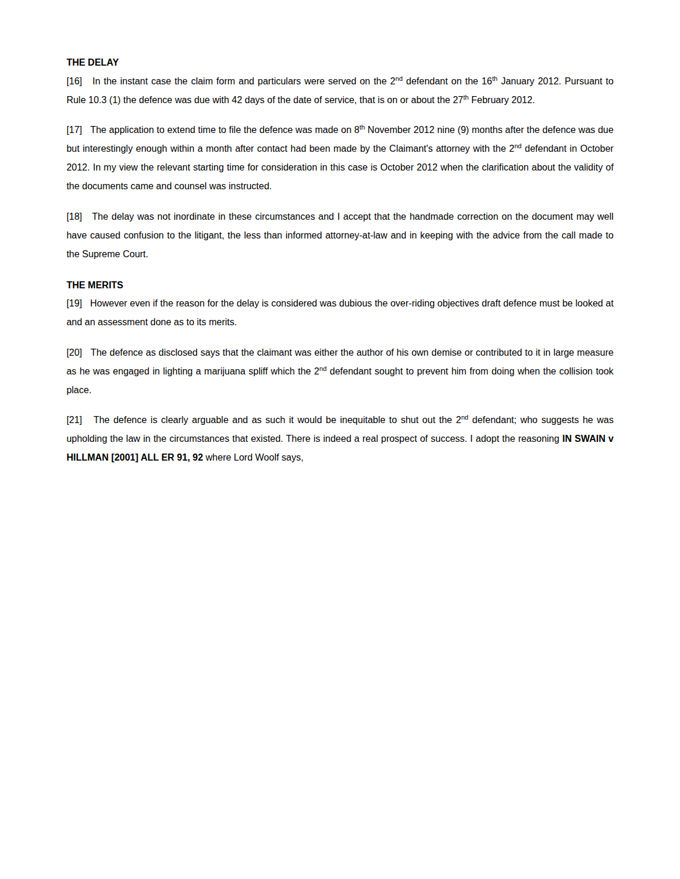The Delay
[16] In the instant case the claim form and particulars were served on the 2nd defendant on the 16th January 2012. Pursuant to Rule 10.3 (1) the defence was due with 42 days of the date of service, that is on or about the 27th February 2012.
[17] The application to extend time to file the defence was made on 8th November 2012 nine (9) months after the defence was due but interestingly enough within a month after contact had been made by the Claimant's attorney with the 2nd defendant in October 2012. In my view the relevant starting time for consideration in this case is October 2012 when the clarification about the validity of the documents came and counsel was instructed.
[18] The delay was not inordinate in these circumstances and I accept that the handmade correction on the document may well have caused confusion to the litigant, the less than informed attorney-at-law and in keeping with the advice from the call made to the Supreme Court.
The Merits
[19] However even if the reason for the delay is considered was dubious the over-riding objectives draft defence must be looked at and an assessment done as to its merits.
[20] The defence as disclosed says that the claimant was either the author of his own demise or contributed to it in large measure as he was engaged in lighting a marijuana spliff which the 2nd defendant sought to prevent him from doing when the collision took place.
[21] The defence is clearly arguable and as such it would be inequitable to shut out the 2nd defendant; who suggests he was upholding the law in the circumstances that existed. There is indeed a real prospect of success. I adopt the reasoning IN SWAIN v HILLMAN [2001] ALL ER 91, 92 where Lord Woolf says,